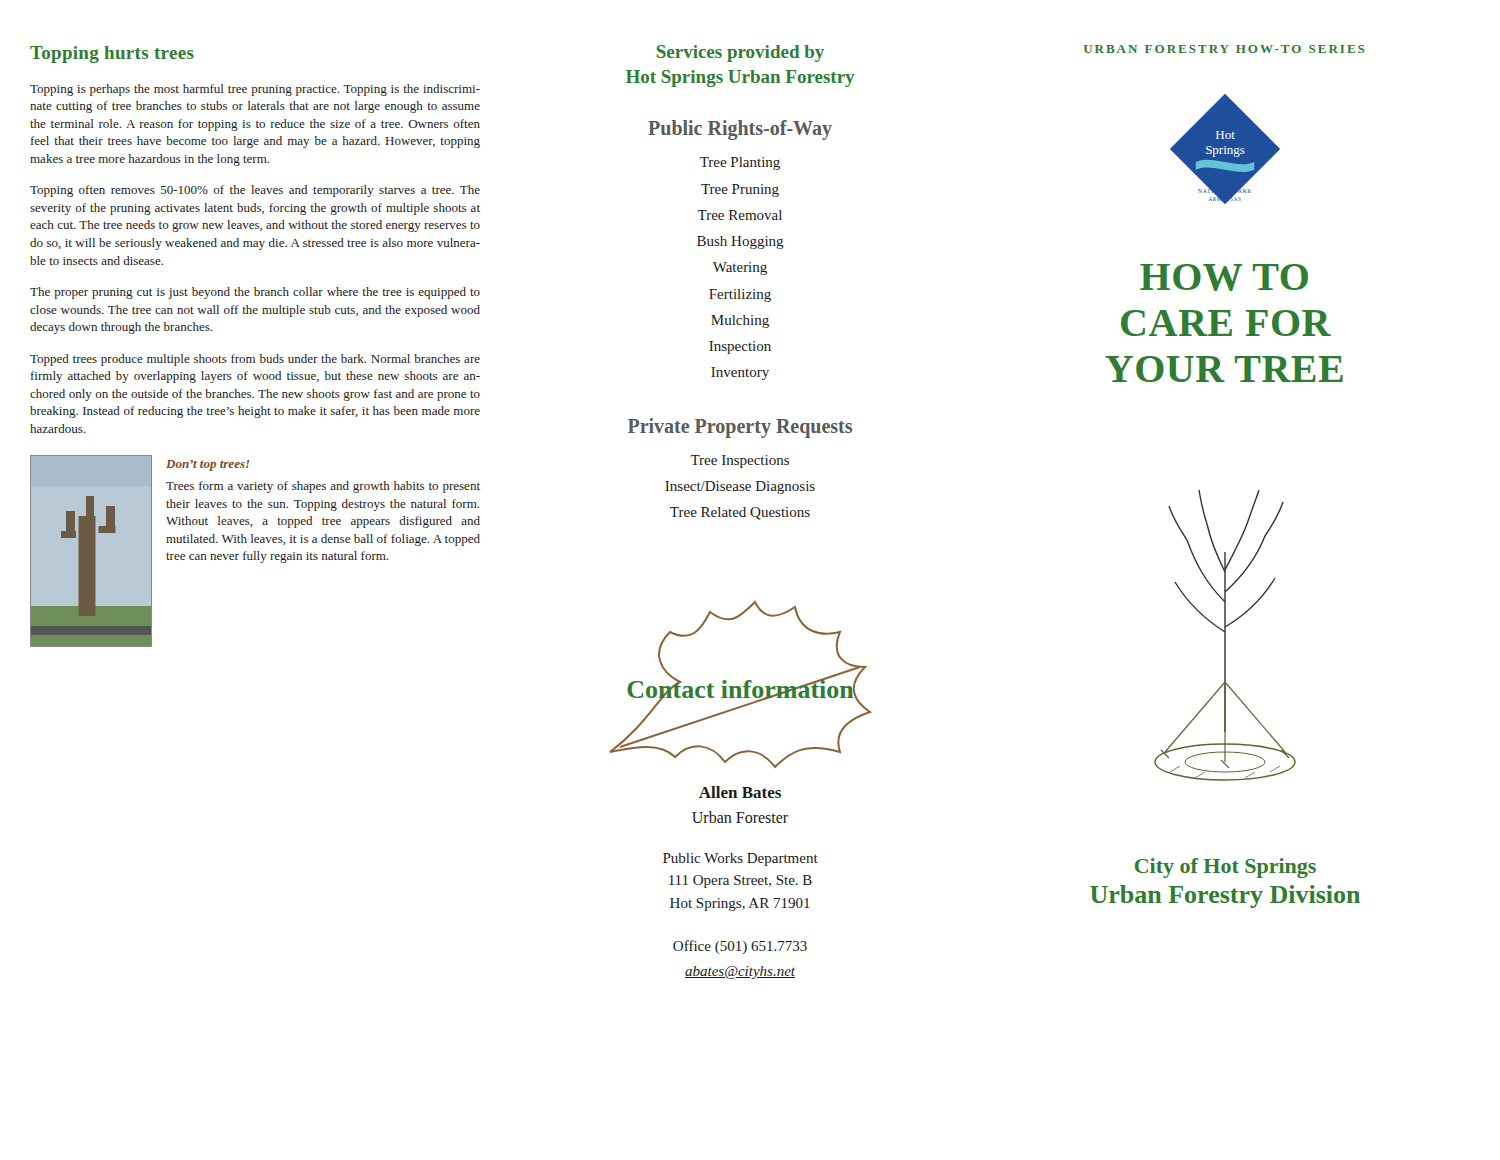Topping hurts trees
Topping is perhaps the most harmful tree pruning practice. Topping is the indiscriminate cutting of tree branches to stubs or laterals that are not large enough to assume the terminal role. A reason for topping is to reduce the size of a tree. Owners often feel that their trees have become too large and may be a hazard. However, topping makes a tree more hazardous in the long term.
Topping often removes 50-100% of the leaves and temporarily starves a tree. The severity of the pruning activates latent buds, forcing the growth of multiple shoots at each cut. The tree needs to grow new leaves, and without the stored energy reserves to do so, it will be seriously weakened and may die. A stressed tree is also more vulnerable to insects and disease.
The proper pruning cut is just beyond the branch collar where the tree is equipped to close wounds. The tree can not wall off the multiple stub cuts, and the exposed wood decays down through the branches.
Topped trees produce multiple shoots from buds under the bark. Normal branches are firmly attached by overlapping layers of wood tissue, but these new shoots are anchored only on the outside of the branches. The new shoots grow fast and are prone to breaking. Instead of reducing the tree’s height to make it safer, it has been made more hazardous.
Don’t top trees! Trees form a variety of shapes and growth habits to present their leaves to the sun. Topping destroys the natural form. Without leaves, a topped tree appears disfigured and mutilated. With leaves, it is a dense ball of foliage. A topped tree can never fully regain its natural form.
Services provided by
Hot Springs Urban Forestry
Public Rights-of-Way
Tree Planting
Tree Pruning
Tree Removal
Bush Hogging
Watering
Fertilizing
Mulching
Inspection
Inventory
Private Property Requests
Tree Inspections
Insect/Disease Diagnosis
Tree Related Questions
Contact information
Allen Bates
Urban Forester
Public Works Department
111 Opera Street, Ste. B
Hot Springs, AR 71901
Office (501) 651.7733
abates@cityhs.net
Urban Forestry How-To Series
HOW TO
CARE FOR
YOUR TREE
City of Hot Springs Urban Forestry Division